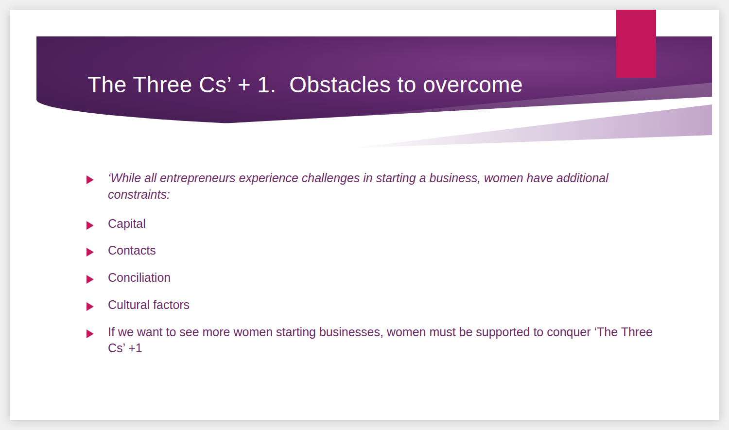The Three Cs’ + 1. Obstacles to overcome
‘While all entrepreneurs experience challenges in starting a business, women have additional constraints:
Capital
Contacts
Conciliation
Cultural factors
If we want to see more women starting businesses, women must be supported to conquer ‘The Three Cs’ +1